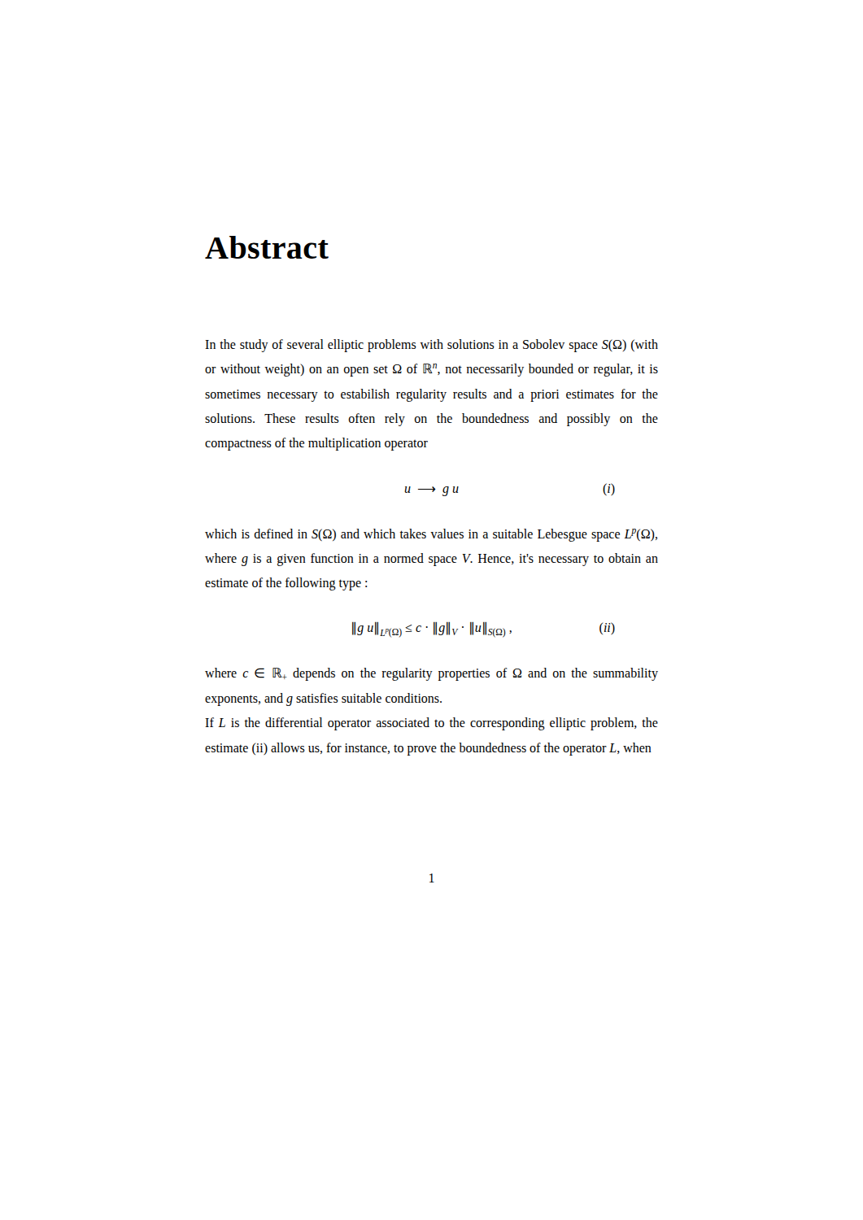Abstract
In the study of several elliptic problems with solutions in a Sobolev space S(Ω) (with or without weight) on an open set Ω of ℝn, not necessarily bounded or regular, it is sometimes necessary to estabilish regularity results and a priori estimates for the solutions. These results often rely on the boundedness and possibly on the compactness of the multiplication operator
u ⟶ g u (i)
which is defined in S(Ω) and which takes values in a suitable Lebesgue space Lp(Ω), where g is a given function in a normed space V. Hence, it's necessary to obtain an estimate of the following type :
∥g u∥Lp(Ω) ≤ c · ∥g∥V · ∥u∥S(Ω) , (ii)
where c ∈ ℝ+ depends on the regularity properties of Ω and on the summability exponents, and g satisfies suitable conditions.
If L is the differential operator associated to the corresponding elliptic problem, the estimate (ii) allows us, for instance, to prove the boundedness of the operator L, when
1